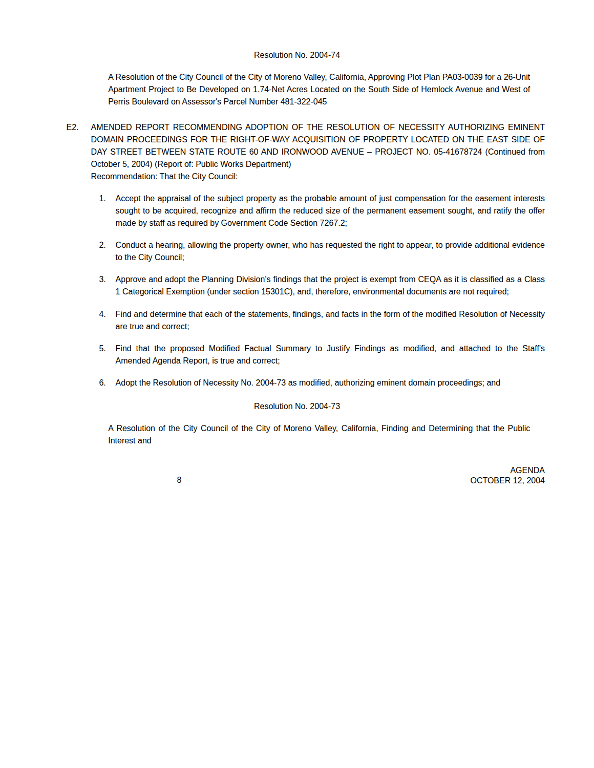Resolution No. 2004-74
A Resolution of the City Council of the City of Moreno Valley, California, Approving Plot Plan PA03-0039 for a 26-Unit Apartment Project to Be Developed on 1.74-Net Acres Located on the South Side of Hemlock Avenue and West of Perris Boulevard on Assessor's Parcel Number 481-322-045
E2.
AMENDED REPORT RECOMMENDING ADOPTION OF THE RESOLUTION OF NECESSITY AUTHORIZING EMINENT DOMAIN PROCEEDINGS FOR THE RIGHT-OF-WAY ACQUISITION OF PROPERTY LOCATED ON THE EAST SIDE OF DAY STREET BETWEEN STATE ROUTE 60 AND IRONWOOD AVENUE – PROJECT NO. 05-41678724 (Continued from October 5, 2004) (Report of: Public Works Department)
Recommendation: That the City Council:
Accept the appraisal of the subject property as the probable amount of just compensation for the easement interests sought to be acquired, recognize and affirm the reduced size of the permanent easement sought, and ratify the offer made by staff as required by Government Code Section 7267.2;
Conduct a hearing, allowing the property owner, who has requested the right to appear, to provide additional evidence to the City Council;
Approve and adopt the Planning Division's findings that the project is exempt from CEQA as it is classified as a Class 1 Categorical Exemption (under section 15301C), and, therefore, environmental documents are not required;
Find and determine that each of the statements, findings, and facts in the form of the modified Resolution of Necessity are true and correct;
Find that the proposed Modified Factual Summary to Justify Findings as modified, and attached to the Staff's Amended Agenda Report, is true and correct;
Adopt the Resolution of Necessity No. 2004-73 as modified, authorizing eminent domain proceedings; and
Resolution No. 2004-73
A Resolution of the City Council of the City of Moreno Valley, California, Finding and Determining that the Public Interest and
8
AGENDA
OCTOBER 12, 2004